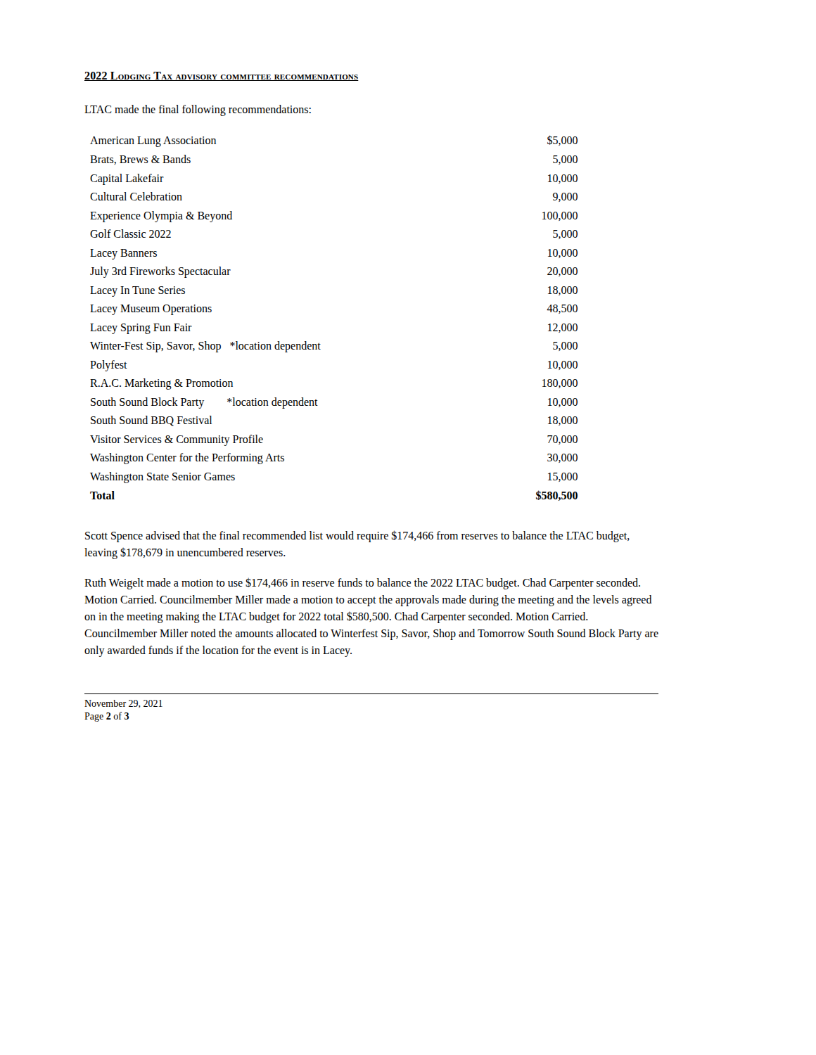2022 Lodging Tax advisory committee recommendations
LTAC made the final following recommendations:
| American Lung Association | $5,000 |
| Brats, Brews & Bands | 5,000 |
| Capital Lakefair | 10,000 |
| Cultural Celebration | 9,000 |
| Experience Olympia & Beyond | 100,000 |
| Golf Classic 2022 | 5,000 |
| Lacey Banners | 10,000 |
| July 3rd Fireworks Spectacular | 20,000 |
| Lacey In Tune Series | 18,000 |
| Lacey Museum Operations | 48,500 |
| Lacey Spring Fun Fair | 12,000 |
| Winter-Fest Sip, Savor, Shop *location dependent | 5,000 |
| Polyfest | 10,000 |
| R.A.C. Marketing & Promotion | 180,000 |
| South Sound Block Party *location dependent | 10,000 |
| South Sound BBQ Festival | 18,000 |
| Visitor Services & Community Profile | 70,000 |
| Washington Center for the Performing Arts | 30,000 |
| Washington State Senior Games | 15,000 |
| Total | $580,500 |
Scott Spence advised that the final recommended list would require $174,466 from reserves to balance the LTAC budget, leaving $178,679 in unencumbered reserves.
Ruth Weigelt made a motion to use $174,466 in reserve funds to balance the 2022 LTAC budget. Chad Carpenter seconded. Motion Carried. Councilmember Miller made a motion to accept the approvals made during the meeting and the levels agreed on in the meeting making the LTAC budget for 2022 total $580,500. Chad Carpenter seconded. Motion Carried. Councilmember Miller noted the amounts allocated to Winterfest Sip, Savor, Shop and Tomorrow South Sound Block Party are only awarded funds if the location for the event is in Lacey.
November 29, 2021
Page 2 of 3